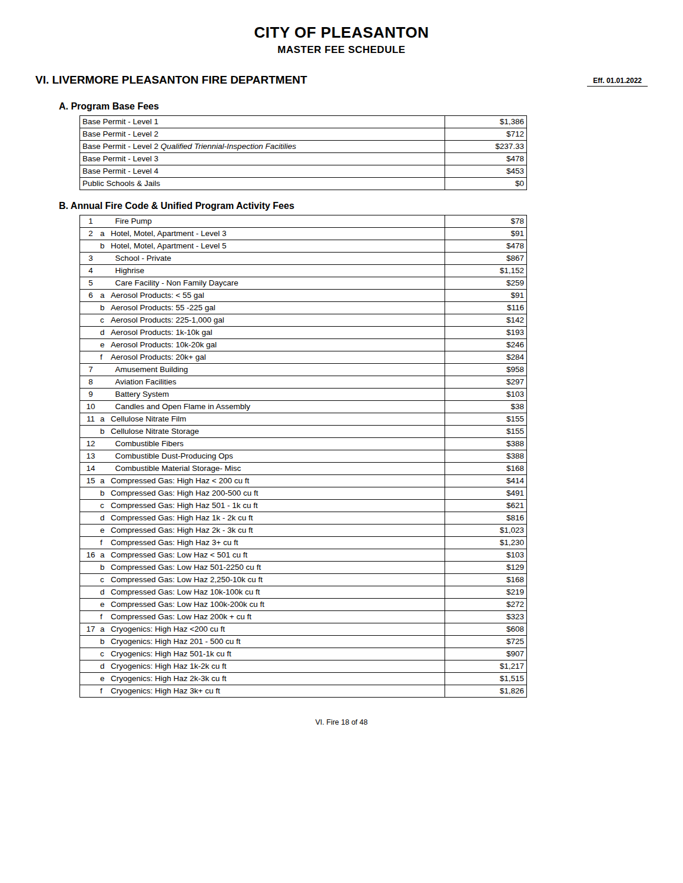CITY OF PLEASANTON
MASTER FEE SCHEDULE
VI. LIVERMORE PLEASANTON FIRE DEPARTMENT
Eff. 01.01.2022
A. Program Base Fees
| Base Permit - Level 1 | $1,386 |
| Base Permit - Level 2 | $712 |
| Base Permit - Level 2 Qualified Triennial-Inspection Facitilies | $237.33 |
| Base Permit - Level 3 | $478 |
| Base Permit - Level 4 | $453 |
| Public Schools & Jails | $0 |
B. Annual Fire Code & Unified Program Activity Fees
| 1 | | Fire Pump | $78 |
| 2 | a | Hotel, Motel, Apartment - Level 3 | $91 |
| | b | Hotel, Motel, Apartment - Level 5 | $478 |
| 3 | | School - Private | $867 |
| 4 | | Highrise | $1,152 |
| 5 | | Care Facility - Non Family Daycare | $259 |
| 6 | a | Aerosol Products: < 55 gal | $91 |
| | b | Aerosol Products: 55 -225 gal | $116 |
| | c | Aerosol Products: 225-1,000 gal | $142 |
| | d | Aerosol Products: 1k-10k gal | $193 |
| | e | Aerosol Products: 10k-20k gal | $246 |
| | f | Aerosol Products: 20k+ gal | $284 |
| 7 | | Amusement Building | $958 |
| 8 | | Aviation Facilities | $297 |
| 9 | | Battery System | $103 |
| 10 | | Candles and Open Flame in Assembly | $38 |
| 11 | a | Cellulose Nitrate Film | $155 |
| | b | Cellulose Nitrate Storage | $155 |
| 12 | | Combustible Fibers | $388 |
| 13 | | Combustible Dust-Producing Ops | $388 |
| 14 | | Combustible Material Storage- Misc | $168 |
| 15 | a | Compressed Gas: High Haz < 200 cu ft | $414 |
| | b | Compressed Gas: High Haz 200-500 cu ft | $491 |
| | c | Compressed Gas: High Haz 501 - 1k cu ft | $621 |
| | d | Compressed Gas: High Haz 1k - 2k cu ft | $816 |
| | e | Compressed Gas: High Haz 2k - 3k cu ft | $1,023 |
| | f | Compressed Gas: High Haz 3+ cu ft | $1,230 |
| 16 | a | Compressed Gas: Low Haz < 501 cu ft | $103 |
| | b | Compressed Gas: Low Haz 501-2250 cu ft | $129 |
| | c | Compressed Gas: Low Haz 2,250-10k cu ft | $168 |
| | d | Compressed Gas: Low Haz 10k-100k cu ft | $219 |
| | e | Compressed Gas: Low Haz 100k-200k cu ft | $272 |
| | f | Compressed Gas: Low Haz 200k + cu ft | $323 |
| 17 | a | Cryogenics: High Haz <200 cu ft | $608 |
| | b | Cryogenics: High Haz 201 - 500 cu ft | $725 |
| | c | Cryogenics: High Haz 501-1k cu ft | $907 |
| | d | Cryogenics: High Haz 1k-2k cu ft | $1,217 |
| | e | Cryogenics: High Haz 2k-3k cu ft | $1,515 |
| | f | Cryogenics: High Haz 3k+ cu ft | $1,826 |
VI. Fire 18 of 48